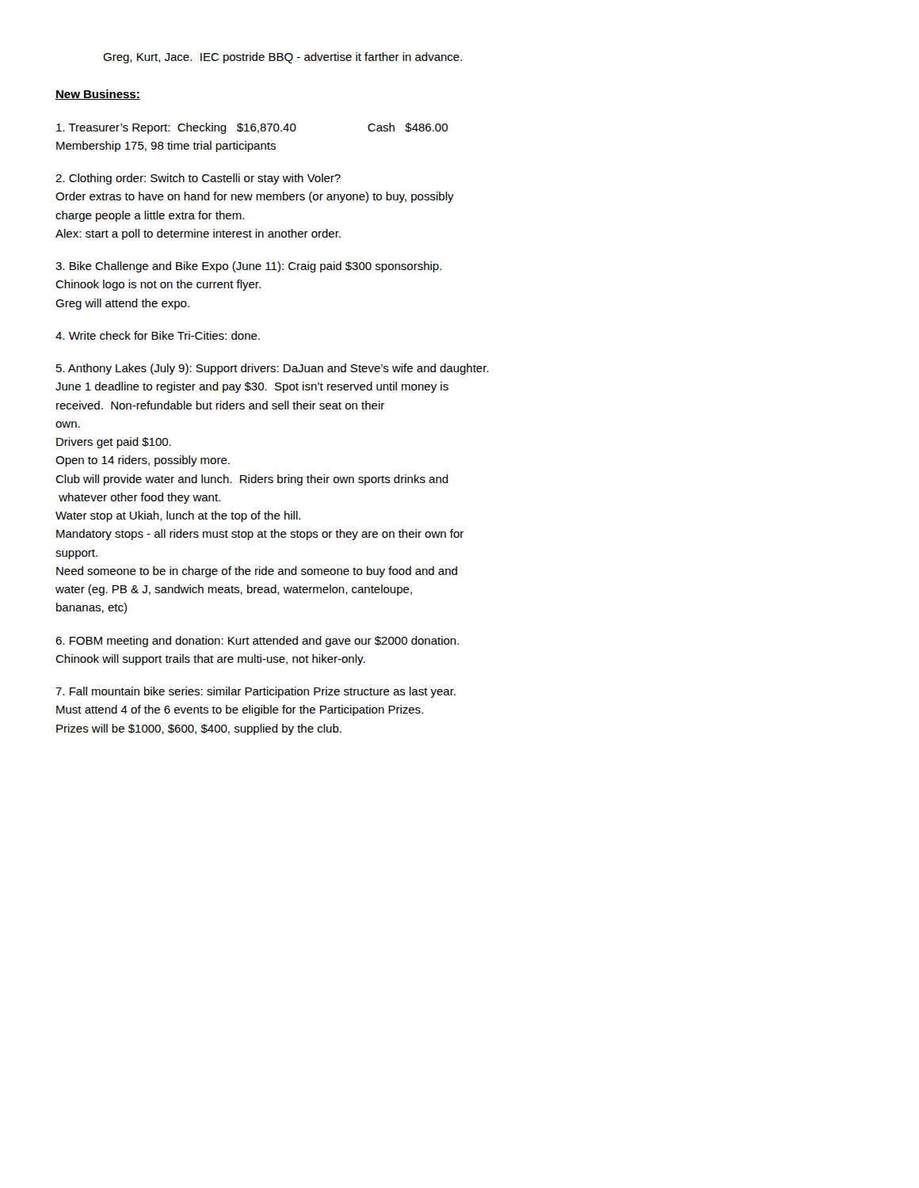Greg, Kurt, Jace. IEC postride BBQ - advertise it farther in advance.
New Business:
1. Treasurer’s Report: Checking $16,870.40 Cash $486.00
Membership 175, 98 time trial participants
2. Clothing order: Switch to Castelli or stay with Voler?
Order extras to have on hand for new members (or anyone) to buy, possibly
charge people a little extra for them.
Alex: start a poll to determine interest in another order.
3. Bike Challenge and Bike Expo (June 11): Craig paid $300 sponsorship.
Chinook logo is not on the current flyer.
Greg will attend the expo.
4. Write check for Bike Tri-Cities: done.
5. Anthony Lakes (July 9): Support drivers: DaJuan and Steve’s wife and daughter.
June 1 deadline to register and pay $30. Spot isn’t reserved until money is
received. Non-refundable but riders and sell their seat on their
own.
Drivers get paid $100.
Open to 14 riders, possibly more.
Club will provide water and lunch. Riders bring their own sports drinks and
whatever other food they want.
Water stop at Ukiah, lunch at the top of the hill.
Mandatory stops - all riders must stop at the stops or they are on their own for
support.
Need someone to be in charge of the ride and someone to buy food and and
water (eg. PB & J, sandwich meats, bread, watermelon, canteloupe,
bananas, etc)
6. FOBM meeting and donation: Kurt attended and gave our $2000 donation.
Chinook will support trails that are multi-use, not hiker-only.
7. Fall mountain bike series: similar Participation Prize structure as last year.
Must attend 4 of the 6 events to be eligible for the Participation Prizes.
Prizes will be $1000, $600, $400, supplied by the club.